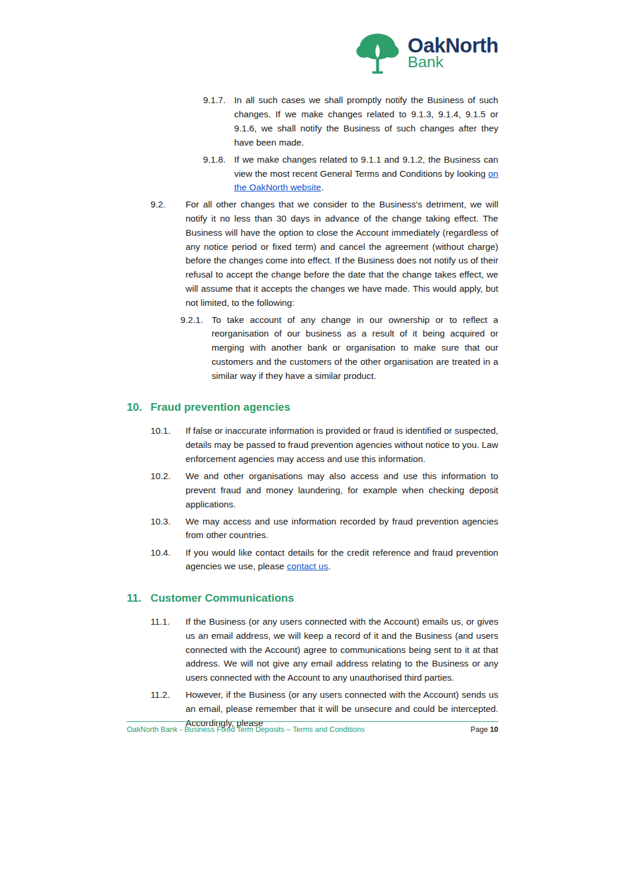OakNorth Bank
9.1.7. In all such cases we shall promptly notify the Business of such changes. If we make changes related to 9.1.3, 9.1.4, 9.1.5 or 9.1.6, we shall notify the Business of such changes after they have been made.
9.1.8. If we make changes related to 9.1.1 and 9.1.2, the Business can view the most recent General Terms and Conditions by looking on the OakNorth website.
9.2. For all other changes that we consider to the Business's detriment, we will notify it no less than 30 days in advance of the change taking effect. The Business will have the option to close the Account immediately (regardless of any notice period or fixed term) and cancel the agreement (without charge) before the changes come into effect. If the Business does not notify us of their refusal to accept the change before the date that the change takes effect, we will assume that it accepts the changes we have made. This would apply, but not limited, to the following:
9.2.1. To take account of any change in our ownership or to reflect a reorganisation of our business as a result of it being acquired or merging with another bank or organisation to make sure that our customers and the customers of the other organisation are treated in a similar way if they have a similar product.
10. Fraud prevention agencies
10.1. If false or inaccurate information is provided or fraud is identified or suspected, details may be passed to fraud prevention agencies without notice to you. Law enforcement agencies may access and use this information.
10.2. We and other organisations may also access and use this information to prevent fraud and money laundering, for example when checking deposit applications.
10.3. We may access and use information recorded by fraud prevention agencies from other countries.
10.4. If you would like contact details for the credit reference and fraud prevention agencies we use, please contact us.
11. Customer Communications
11.1. If the Business (or any users connected with the Account) emails us, or gives us an email address, we will keep a record of it and the Business (and users connected with the Account) agree to communications being sent to it at that address. We will not give any email address relating to the Business or any users connected with the Account to any unauthorised third parties.
11.2. However, if the Business (or any users connected with the Account) sends us an email, please remember that it will be unsecure and could be intercepted. Accordingly, please
OakNorth Bank - Business Fixed Term Deposits – Terms and Conditions Page 10